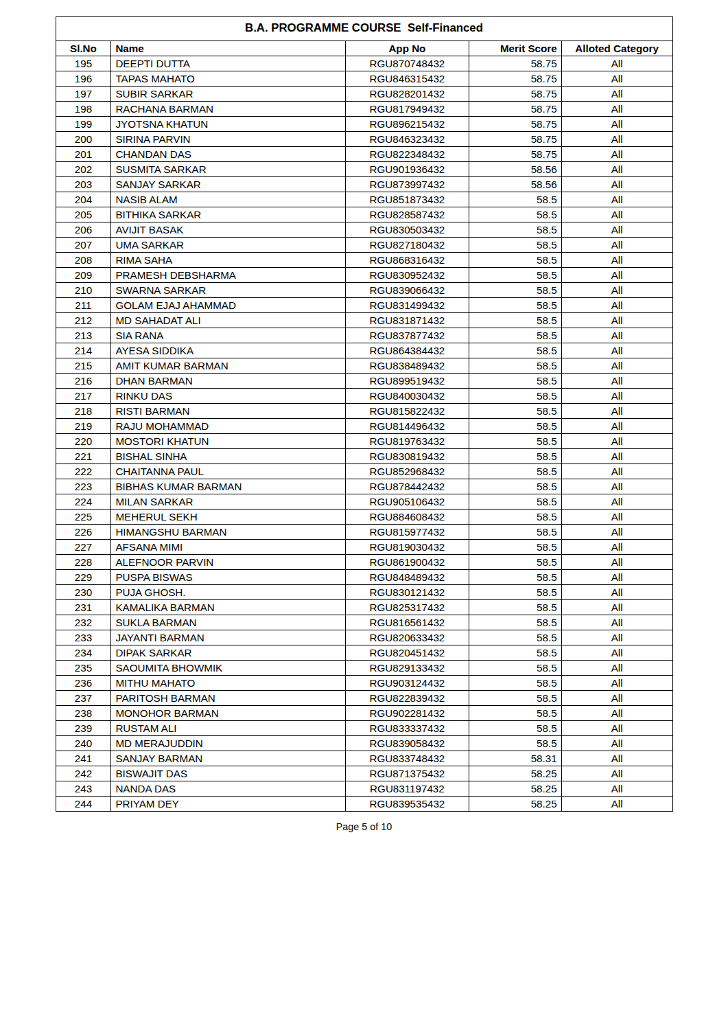B.A. PROGRAMME COURSE Self-Financed
| Sl.No | Name | App No | Merit Score | Alloted Category |
| --- | --- | --- | --- | --- |
| 195 | DEEPTI DUTTA | RGU870748432 | 58.75 | All |
| 196 | TAPAS MAHATO | RGU846315432 | 58.75 | All |
| 197 | SUBIR SARKAR | RGU828201432 | 58.75 | All |
| 198 | RACHANA BARMAN | RGU817949432 | 58.75 | All |
| 199 | JYOTSNA KHATUN | RGU896215432 | 58.75 | All |
| 200 | SIRINA PARVIN | RGU846323432 | 58.75 | All |
| 201 | CHANDAN DAS | RGU822348432 | 58.75 | All |
| 202 | SUSMITA SARKAR | RGU901936432 | 58.56 | All |
| 203 | SANJAY SARKAR | RGU873997432 | 58.56 | All |
| 204 | NASIB ALAM | RGU851873432 | 58.5 | All |
| 205 | BITHIKA SARKAR | RGU828587432 | 58.5 | All |
| 206 | AVIJIT BASAK | RGU830503432 | 58.5 | All |
| 207 | UMA SARKAR | RGU827180432 | 58.5 | All |
| 208 | RIMA SAHA | RGU868316432 | 58.5 | All |
| 209 | PRAMESH DEBSHARMA | RGU830952432 | 58.5 | All |
| 210 | SWARNA SARKAR | RGU839066432 | 58.5 | All |
| 211 | GOLAM EJAJ AHAMMAD | RGU831499432 | 58.5 | All |
| 212 | MD SAHADAT ALI | RGU831871432 | 58.5 | All |
| 213 | SIA RANA | RGU837877432 | 58.5 | All |
| 214 | AYESA SIDDIKA | RGU864384432 | 58.5 | All |
| 215 | AMIT KUMAR BARMAN | RGU838489432 | 58.5 | All |
| 216 | DHAN BARMAN | RGU899519432 | 58.5 | All |
| 217 | RINKU DAS | RGU840030432 | 58.5 | All |
| 218 | RISTI BARMAN | RGU815822432 | 58.5 | All |
| 219 | RAJU MOHAMMAD | RGU814496432 | 58.5 | All |
| 220 | MOSTORI KHATUN | RGU819763432 | 58.5 | All |
| 221 | BISHAL SINHA | RGU830819432 | 58.5 | All |
| 222 | CHAITANNA PAUL | RGU852968432 | 58.5 | All |
| 223 | BIBHAS KUMAR BARMAN | RGU878442432 | 58.5 | All |
| 224 | MILAN SARKAR | RGU905106432 | 58.5 | All |
| 225 | MEHERUL SEKH | RGU884608432 | 58.5 | All |
| 226 | HIMANGSHU BARMAN | RGU815977432 | 58.5 | All |
| 227 | AFSANA MIMI | RGU819030432 | 58.5 | All |
| 228 | ALEFNOOR PARVIN | RGU861900432 | 58.5 | All |
| 229 | PUSPA BISWAS | RGU848489432 | 58.5 | All |
| 230 | PUJA GHOSH. | RGU830121432 | 58.5 | All |
| 231 | KAMALIKA BARMAN | RGU825317432 | 58.5 | All |
| 232 | SUKLA BARMAN | RGU816561432 | 58.5 | All |
| 233 | JAYANTI BARMAN | RGU820633432 | 58.5 | All |
| 234 | DIPAK SARKAR | RGU820451432 | 58.5 | All |
| 235 | SAOUMITA BHOWMIK | RGU829133432 | 58.5 | All |
| 236 | MITHU MAHATO | RGU903124432 | 58.5 | All |
| 237 | PARITOSH BARMAN | RGU822839432 | 58.5 | All |
| 238 | MONOHOR BARMAN | RGU902281432 | 58.5 | All |
| 239 | RUSTAM ALI | RGU833337432 | 58.5 | All |
| 240 | MD MERAJUDDIN | RGU839058432 | 58.5 | All |
| 241 | SANJAY BARMAN | RGU833748432 | 58.31 | All |
| 242 | BISWAJIT DAS | RGU871375432 | 58.25 | All |
| 243 | NANDA DAS | RGU831197432 | 58.25 | All |
| 244 | PRIYAM DEY | RGU839535432 | 58.25 | All |
Page 5 of 10